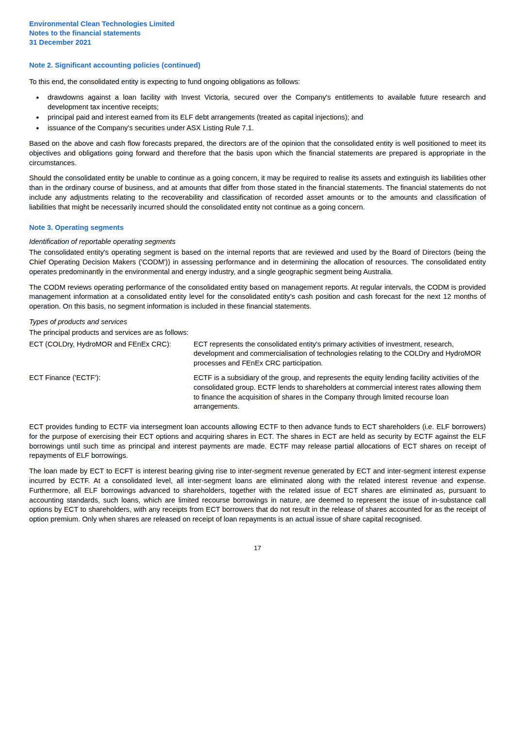Environmental Clean Technologies Limited
Notes to the financial statements
31 December 2021
Note 2. Significant accounting policies (continued)
To this end, the consolidated entity is expecting to fund ongoing obligations as follows:
drawdowns against a loan facility with Invest Victoria, secured over the Company's entitlements to available future research and development tax incentive receipts;
principal paid and interest earned from its ELF debt arrangements (treated as capital injections); and
issuance of the Company's securities under ASX Listing Rule 7.1.
Based on the above and cash flow forecasts prepared, the directors are of the opinion that the consolidated entity is well positioned to meet its objectives and obligations going forward and therefore that the basis upon which the financial statements are prepared is appropriate in the circumstances.
Should the consolidated entity be unable to continue as a going concern, it may be required to realise its assets and extinguish its liabilities other than in the ordinary course of business, and at amounts that differ from those stated in the financial statements. The financial statements do not include any adjustments relating to the recoverability and classification of recorded asset amounts or to the amounts and classification of liabilities that might be necessarily incurred should the consolidated entity not continue as a going concern.
Note 3. Operating segments
Identification of reportable operating segments
The consolidated entity's operating segment is based on the internal reports that are reviewed and used by the Board of Directors (being the Chief Operating Decision Makers ('CODM')) in assessing performance and in determining the allocation of resources. The consolidated entity operates predominantly in the environmental and energy industry, and a single geographic segment being Australia.
The CODM reviews operating performance of the consolidated entity based on management reports. At regular intervals, the CODM is provided management information at a consolidated entity level for the consolidated entity’s cash position and cash forecast for the next 12 months of operation. On this basis, no segment information is included in these financial statements.
Types of products and services
The principal products and services are as follows:
| ECT (COLDry, HydroMOR and FEnEx CRC): | ECT represents the consolidated entity's primary activities of investment, research, development and commercialisation of technologies relating to the COLDry and HydroMOR processes and FEnEx CRC participation. |
| ECT Finance ('ECTF'): | ECTF is a subsidiary of the group, and represents the equity lending facility activities of the consolidated group. ECTF lends to shareholders at commercial interest rates allowing them to finance the acquisition of shares in the Company through limited recourse loan arrangements. |
ECT provides funding to ECTF via intersegment loan accounts allowing ECTF to then advance funds to ECT shareholders (i.e. ELF borrowers) for the purpose of exercising their ECT options and acquiring shares in ECT. The shares in ECT are held as security by ECTF against the ELF borrowings until such time as principal and interest payments are made. ECTF may release partial allocations of ECT shares on receipt of repayments of ELF borrowings.
The loan made by ECT to ECFT is interest bearing giving rise to inter-segment revenue generated by ECT and inter-segment interest expense incurred by ECTF. At a consolidated level, all inter-segment loans are eliminated along with the related interest revenue and expense. Furthermore, all ELF borrowings advanced to shareholders, together with the related issue of ECT shares are eliminated as, pursuant to accounting standards, such loans, which are limited recourse borrowings in nature, are deemed to represent the issue of in-substance call options by ECT to shareholders, with any receipts from ECT borrowers that do not result in the release of shares accounted for as the receipt of option premium. Only when shares are released on receipt of loan repayments is an actual issue of share capital recognised.
17